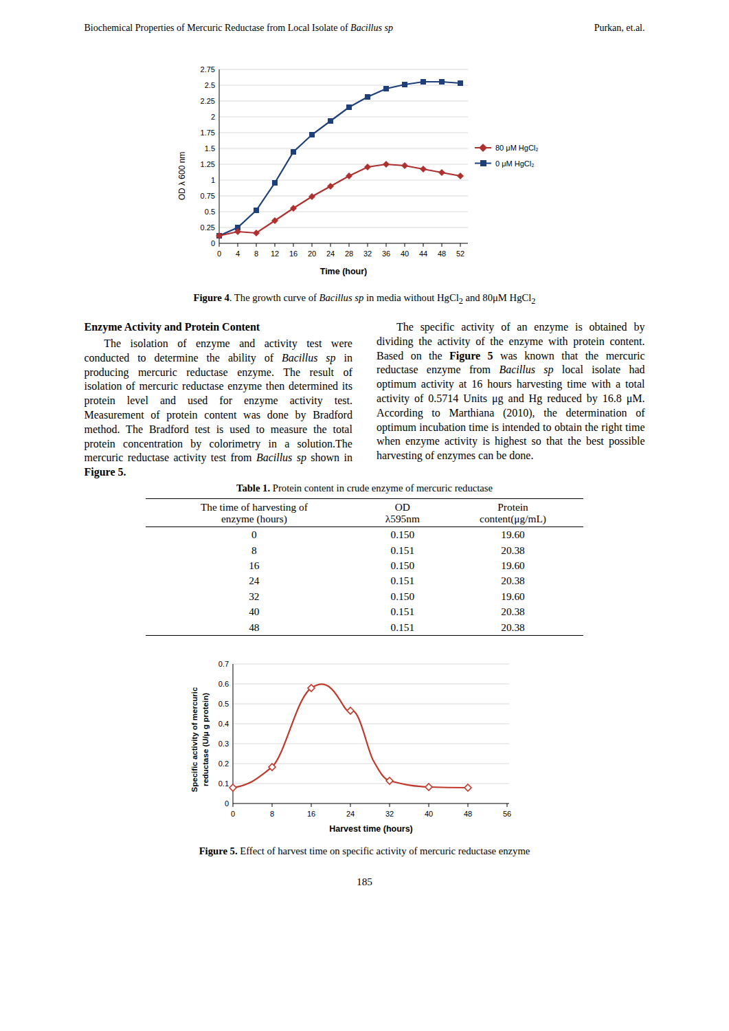Biochemical Properties of Mercuric Reductase from Local Isolate of Bacillus sp Purkan, et.al.
OD λ 600 nm 2.75 2.5 2.25 2 1.75 1.5 1.25 1 0.75 0.5 0.25 0 0 4 8 12 16 20 24 28 32 36 40 44 48 52 Time (hour) 80 μM HgCl₂ 0 μM HgCl₂
Figure 4. The growth curve of Bacillus sp in media without HgCl2 and 80μM HgCl2
Enzyme Activity and Protein Content
The isolation of enzyme and activity test were conducted to determine the ability of Bacillus sp in producing mercuric reductase enzyme. The result of isolation of mercuric reductase enzyme then determined its protein level and used for enzyme activity test. Measurement of protein content was done by Bradford method. The Bradford test is used to measure the total protein concentration by colorimetry in a solution.The mercuric reductase activity test from Bacillus sp shown in Figure 5.
The specific activity of an enzyme is obtained by dividing the activity of the enzyme with protein content. Based on the Figure 5 was known that the mercuric reductase enzyme from Bacillus sp local isolate had optimum activity at 16 hours harvesting time with a total activity of 0.5714 Units μg and Hg reduced by 16.8 μM. According to Marthiana (2010), the determination of optimum incubation time is intended to obtain the right time when enzyme activity is highest so that the best possible harvesting of enzymes can be done.
Table 1. Protein content in crude enzyme of mercuric reductase
| The time of harvesting of enzyme (hours) | OD λ595nm | Protein content(μg/mL) |
| --- | --- | --- |
| 0 | 0.150 | 19.60 |
| 8 | 0.151 | 20.38 |
| 16 | 0.150 | 19.60 |
| 24 | 0.151 | 20.38 |
| 32 | 0.150 | 19.60 |
| 40 | 0.151 | 20.38 |
| 48 | 0.151 | 20.38 |
Specific activity of mercuric reductase (U/μ g protein) 0.7 0.6 0.5 0.4 0.3 0.2 0.1 0 0 8 16 24 32 40 48 56 Harvest time (hours)
Figure 5. Effect of harvest time on specific activity of mercuric reductase enzyme
185